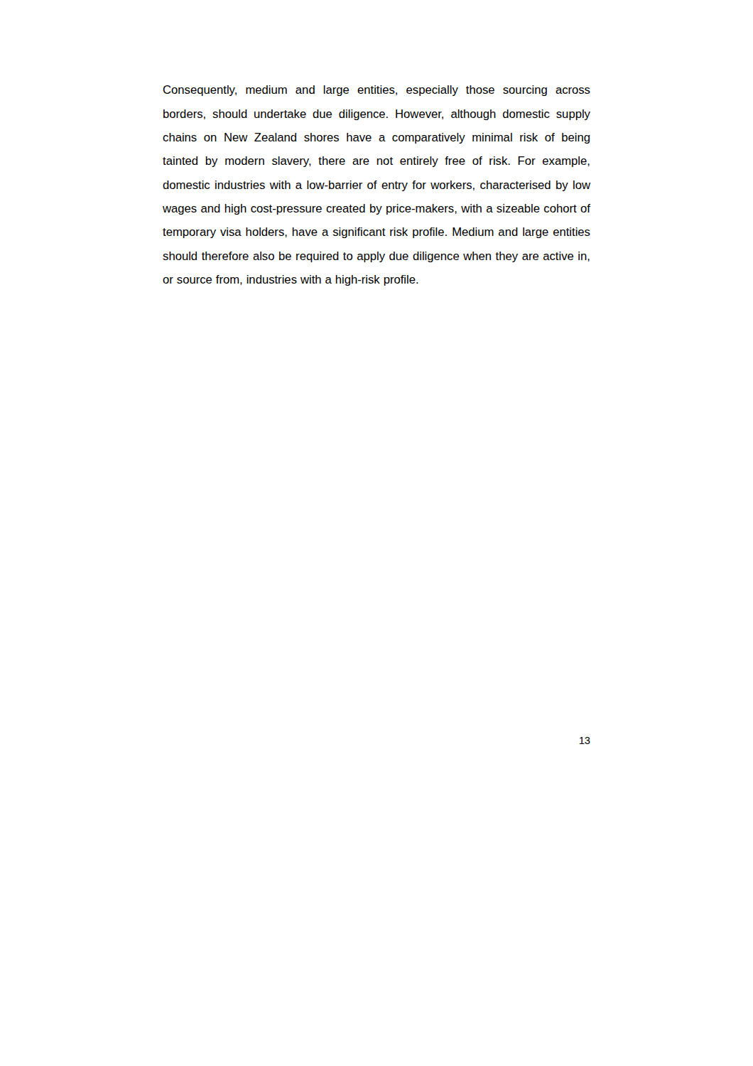Consequently, medium and large entities, especially those sourcing across borders, should undertake due diligence. However, although domestic supply chains on New Zealand shores have a comparatively minimal risk of being tainted by modern slavery, there are not entirely free of risk. For example, domestic industries with a low-barrier of entry for workers, characterised by low wages and high cost-pressure created by price-makers, with a sizeable cohort of temporary visa holders, have a significant risk profile. Medium and large entities should therefore also be required to apply due diligence when they are active in, or source from, industries with a high-risk profile.
13